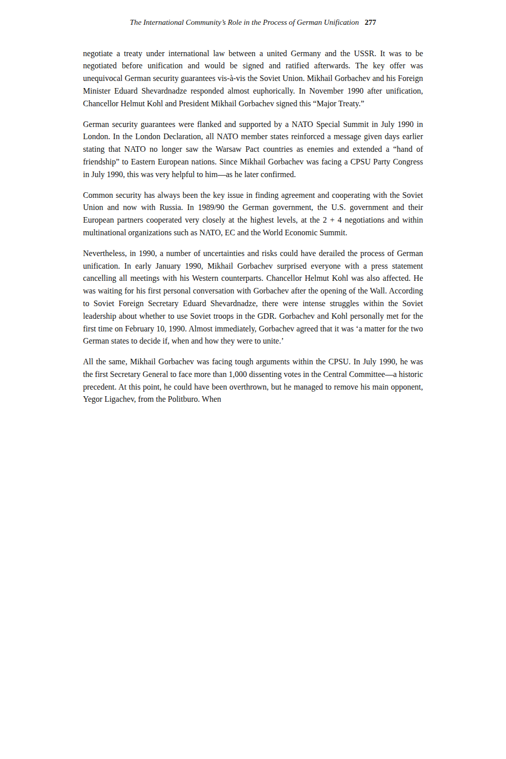The International Community’s Role in the Process of German Unification 277
negotiate a treaty under international law between a united Germany and the USSR. It was to be negotiated before unification and would be signed and ratified afterwards. The key offer was unequivocal German security guarantees vis-à-vis the Soviet Union. Mikhail Gorbachev and his Foreign Minister Eduard Shevardnadze responded almost euphorically. In November 1990 after unification, Chancellor Helmut Kohl and President Mikhail Gorbachev signed this “Major Treaty.”
German security guarantees were flanked and supported by a NATO Special Summit in July 1990 in London. In the London Declaration, all NATO member states reinforced a message given days earlier stating that NATO no longer saw the Warsaw Pact countries as enemies and extended a “hand of friendship” to Eastern European nations. Since Mikhail Gorbachev was facing a CPSU Party Congress in July 1990, this was very helpful to him—as he later confirmed.
Common security has always been the key issue in finding agreement and cooperating with the Soviet Union and now with Russia. In 1989/90 the German government, the U.S. government and their European partners cooperated very closely at the highest levels, at the 2 + 4 negotiations and within multinational organizations such as NATO, EC and the World Economic Summit.
Nevertheless, in 1990, a number of uncertainties and risks could have derailed the process of German unification. In early January 1990, Mikhail Gorbachev surprised everyone with a press statement cancelling all meetings with his Western counterparts. Chancellor Helmut Kohl was also affected. He was waiting for his first personal conversation with Gorbachev after the opening of the Wall. According to Soviet Foreign Secretary Eduard Shevardnadze, there were intense struggles within the Soviet leadership about whether to use Soviet troops in the GDR. Gorbachev and Kohl personally met for the first time on February 10, 1990. Almost immediately, Gorbachev agreed that it was ‘a matter for the two German states to decide if, when and how they were to unite.’
All the same, Mikhail Gorbachev was facing tough arguments within the CPSU. In July 1990, he was the first Secretary General to face more than 1,000 dissenting votes in the Central Committee—a historic precedent. At this point, he could have been overthrown, but he managed to remove his main opponent, Yegor Ligachev, from the Politburo. When